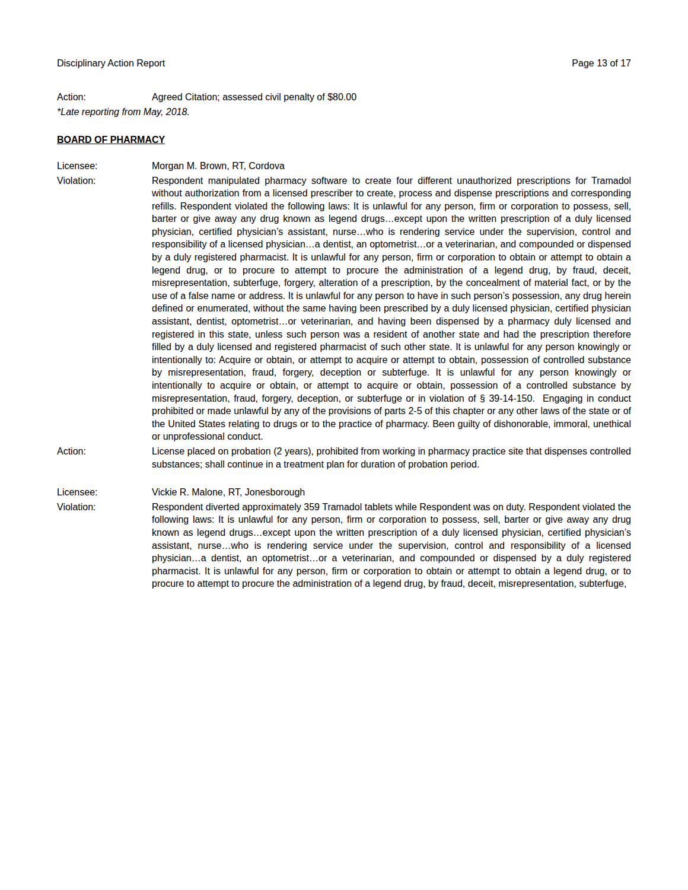Disciplinary Action Report Page 13 of 17
Action:
Agreed Citation; assessed civil penalty of $80.00
*Late reporting from May, 2018.
BOARD OF PHARMACY
Licensee:
Morgan M. Brown, RT, Cordova
Violation:
Respondent manipulated pharmacy software to create four different unauthorized prescriptions for Tramadol without authorization from a licensed prescriber to create, process and dispense prescriptions and corresponding refills. Respondent violated the following laws: It is unlawful for any person, firm or corporation to possess, sell, barter or give away any drug known as legend drugs…except upon the written prescription of a duly licensed physician, certified physician’s assistant, nurse…who is rendering service under the supervision, control and responsibility of a licensed physician…a dentist, an optometrist…or a veterinarian, and compounded or dispensed by a duly registered pharmacist. It is unlawful for any person, firm or corporation to obtain or attempt to obtain a legend drug, or to procure to attempt to procure the administration of a legend drug, by fraud, deceit, misrepresentation, subterfuge, forgery, alteration of a prescription, by the concealment of material fact, or by the use of a false name or address. It is unlawful for any person to have in such person’s possession, any drug herein defined or enumerated, without the same having been prescribed by a duly licensed physician, certified physician assistant, dentist, optometrist…or veterinarian, and having been dispensed by a pharmacy duly licensed and registered in this state, unless such person was a resident of another state and had the prescription therefore filled by a duly licensed and registered pharmacist of such other state. It is unlawful for any person knowingly or intentionally to: Acquire or obtain, or attempt to acquire or attempt to obtain, possession of controlled substance by misrepresentation, fraud, forgery, deception or subterfuge. It is unlawful for any person knowingly or intentionally to acquire or obtain, or attempt to acquire or obtain, possession of a controlled substance by misrepresentation, fraud, forgery, deception, or subterfuge or in violation of § 39-14-150. Engaging in conduct prohibited or made unlawful by any of the provisions of parts 2-5 of this chapter or any other laws of the state or of the United States relating to drugs or to the practice of pharmacy. Been guilty of dishonorable, immoral, unethical or unprofessional conduct.
Action:
License placed on probation (2 years), prohibited from working in pharmacy practice site that dispenses controlled substances; shall continue in a treatment plan for duration of probation period.
Licensee:
Vickie R. Malone, RT, Jonesborough
Violation:
Respondent diverted approximately 359 Tramadol tablets while Respondent was on duty. Respondent violated the following laws: It is unlawful for any person, firm or corporation to possess, sell, barter or give away any drug known as legend drugs…except upon the written prescription of a duly licensed physician, certified physician’s assistant, nurse…who is rendering service under the supervision, control and responsibility of a licensed physician…a dentist, an optometrist…or a veterinarian, and compounded or dispensed by a duly registered pharmacist. It is unlawful for any person, firm or corporation to obtain or attempt to obtain a legend drug, or to procure to attempt to procure the administration of a legend drug, by fraud, deceit, misrepresentation, subterfuge,